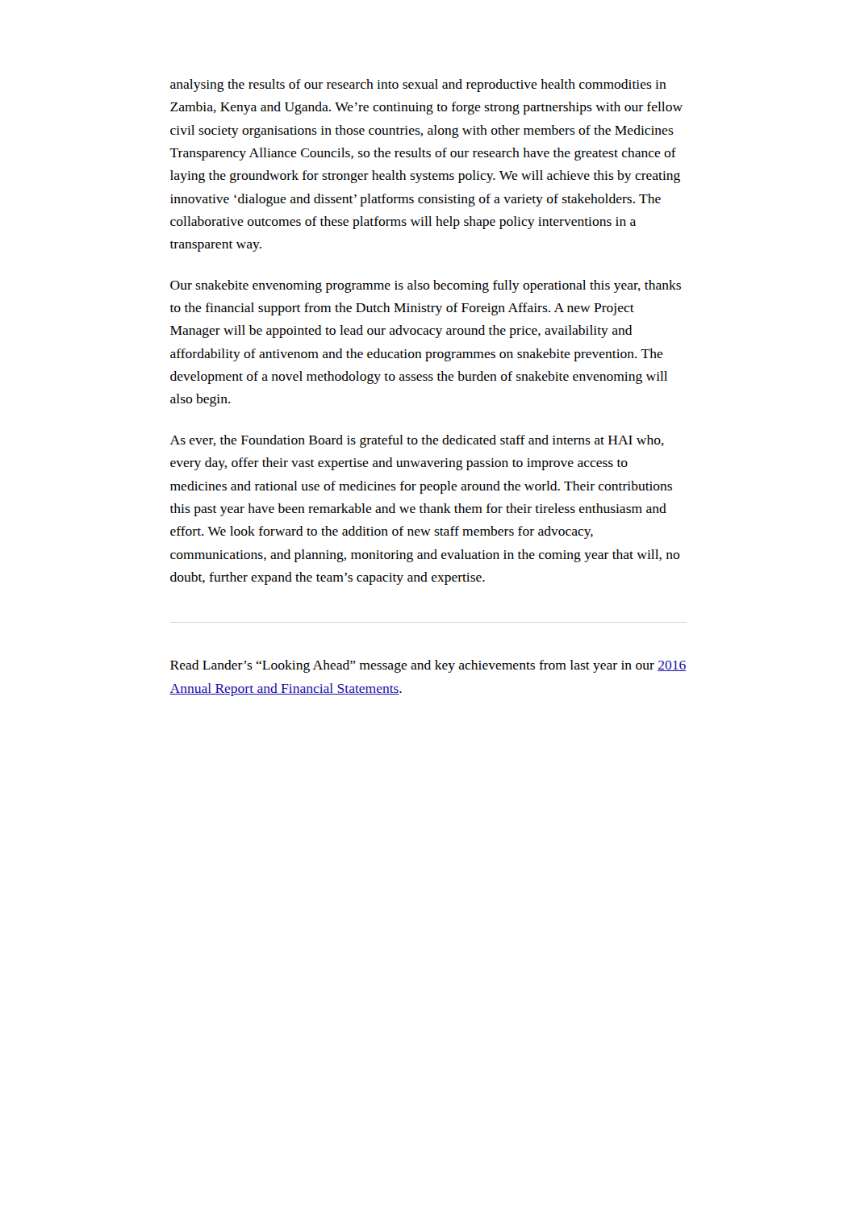analysing the results of our research into sexual and reproductive health commodities in Zambia, Kenya and Uganda. We’re continuing to forge strong partnerships with our fellow civil society organisations in those countries, along with other members of the Medicines Transparency Alliance Councils, so the results of our research have the greatest chance of laying the groundwork for stronger health systems policy. We will achieve this by creating innovative ‘dialogue and dissent’ platforms consisting of a variety of stakeholders. The collaborative outcomes of these platforms will help shape policy interventions in a transparent way.
Our snakebite envenoming programme is also becoming fully operational this year, thanks to the financial support from the Dutch Ministry of Foreign Affairs. A new Project Manager will be appointed to lead our advocacy around the price, availability and affordability of antivenom and the education programmes on snakebite prevention. The development of a novel methodology to assess the burden of snakebite envenoming will also begin.
As ever, the Foundation Board is grateful to the dedicated staff and interns at HAI who, every day, offer their vast expertise and unwavering passion to improve access to medicines and rational use of medicines for people around the world. Their contributions this past year have been remarkable and we thank them for their tireless enthusiasm and effort. We look forward to the addition of new staff members for advocacy, communications, and planning, monitoring and evaluation in the coming year that will, no doubt, further expand the team’s capacity and expertise.
Read Lander’s “Looking Ahead” message and key achievements from last year in our 2016 Annual Report and Financial Statements.